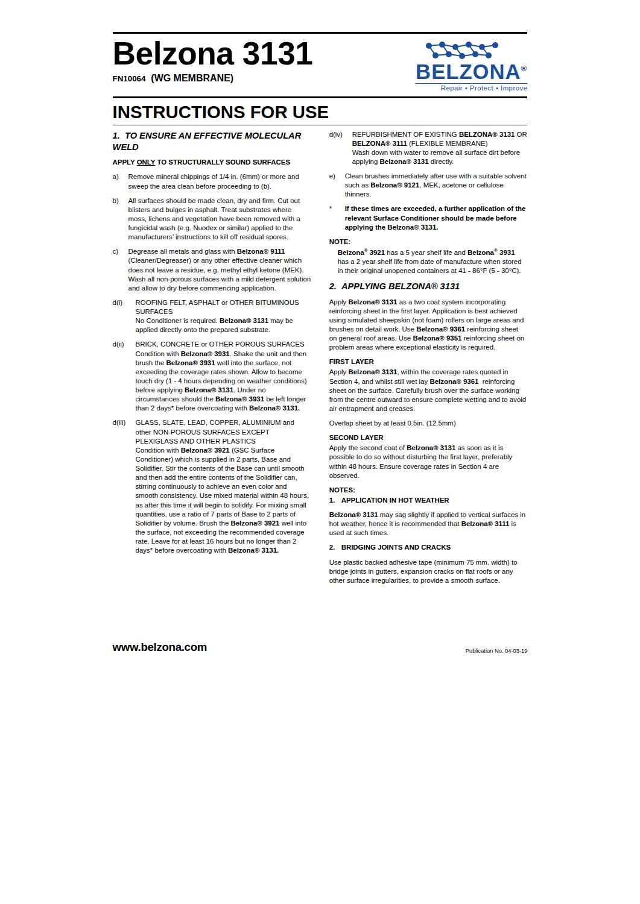Belzona 3131
FN10064 (WG MEMBRANE)
BELZONA®
Repair • Protect • Improve
INSTRUCTIONS FOR USE
1. TO ENSURE AN EFFECTIVE MOLECULAR WELD
APPLY ONLY TO STRUCTURALLY SOUND SURFACES
a)
Remove mineral chippings of 1/4 in. (6mm) or more and sweep the area clean before proceeding to (b).
b)
All surfaces should be made clean, dry and firm. Cut out blisters and bulges in asphalt. Treat substrates where moss, lichens and vegetation have been removed with a fungicidal wash (e.g. Nuodex or similar) applied to the manufacturers’ instructions to kill off residual spores.
c)
Degrease all metals and glass with Belzona® 9111 (Cleaner/Degreaser) or any other effective cleaner which does not leave a residue, e.g. methyl ethyl ketone (MEK). Wash all non-porous surfaces with a mild detergent solution and allow to dry before commencing application.
d(i)
ROOFING FELT, ASPHALT or OTHER BITUMINOUS SURFACES
No Conditioner is required. Belzona® 3131 may be applied directly onto the prepared substrate.
d(ii)
BRICK, CONCRETE or OTHER POROUS SURFACES
Condition with Belzona® 3931. Shake the unit and then brush the Belzona® 3931 well into the surface, not exceeding the coverage rates shown. Allow to become touch dry (1 - 4 hours depending on weather conditions) before applying Belzona® 3131. Under no circumstances should the Belzona® 3931 be left longer than 2 days* before overcoating with Belzona® 3131.
d(iii)
GLASS, SLATE, LEAD, COPPER, ALUMINIUM and other NON-POROUS SURFACES EXCEPT PLEXIGLASS AND OTHER PLASTICS
Condition with Belzona® 3921 (GSC Surface Conditioner) which is supplied in 2 parts, Base and Solidifier. Stir the contents of the Base can until smooth and then add the entire contents of the Solidifier can, stirring continuously to achieve an even color and smooth consistency. Use mixed material within 48 hours, as after this time it will begin to solidify. For mixing small quantities, use a ratio of 7 parts of Base to 2 parts of Solidifier by volume. Brush the Belzona® 3921 well into the surface, not exceeding the recommended coverage rate. Leave for at least 16 hours but no longer than 2 days* before overcoating with Belzona® 3131.
d(iv)
REFURBISHMENT OF EXISTING BELZONA® 3131 OR BELZONA® 3111 (FLEXIBLE MEMBRANE)
Wash down with water to remove all surface dirt before applying Belzona® 3131 directly.
e)
Clean brushes immediately after use with a suitable solvent such as Belzona® 9121, MEK, acetone or cellulose thinners.
*
If these times are exceeded, a further application of the relevant Surface Conditioner should be made before applying the Belzona® 3131.
NOTE:
Belzona® 3921 has a 5 year shelf life and Belzona® 3931 has a 2 year shelf life from date of manufacture when stored in their original unopened containers at 41 - 86°F (5 - 30°C).
2. APPLYING BELZONA® 3131
Apply Belzona® 3131 as a two coat system incorporating reinforcing sheet in the first layer. Application is best achieved using simulated sheepskin (not foam) rollers on large areas and brushes on detail work. Use Belzona® 9361 reinforcing sheet on general roof areas. Use Belzona® 9351 reinforcing sheet on problem areas where exceptional elasticity is required.
FIRST LAYER
Apply Belzona® 3131, within the coverage rates quoted in Section 4, and whilst still wet lay Belzona® 9361 reinforcing sheet on the surface. Carefully brush over the surface working from the centre outward to ensure complete wetting and to avoid air entrapment and creases.
Overlap sheet by at least 0.5in. (12.5mm)
SECOND LAYER
Apply the second coat of Belzona® 3131 as soon as it is possible to do so without disturbing the first layer, preferably within 48 hours. Ensure coverage rates in Section 4 are observed.
NOTES:
1.
APPLICATION IN HOT WEATHER
Belzona® 3131 may sag slightly if applied to vertical surfaces in hot weather, hence it is recommended that Belzona® 3111 is used at such times.
2.
BRIDGING JOINTS AND CRACKS
Use plastic backed adhesive tape (minimum 75 mm. width) to bridge joints in gutters, expansion cracks on flat roofs or any other surface irregularities, to provide a smooth surface.
www.belzona.com
Publication No. 04-03-19